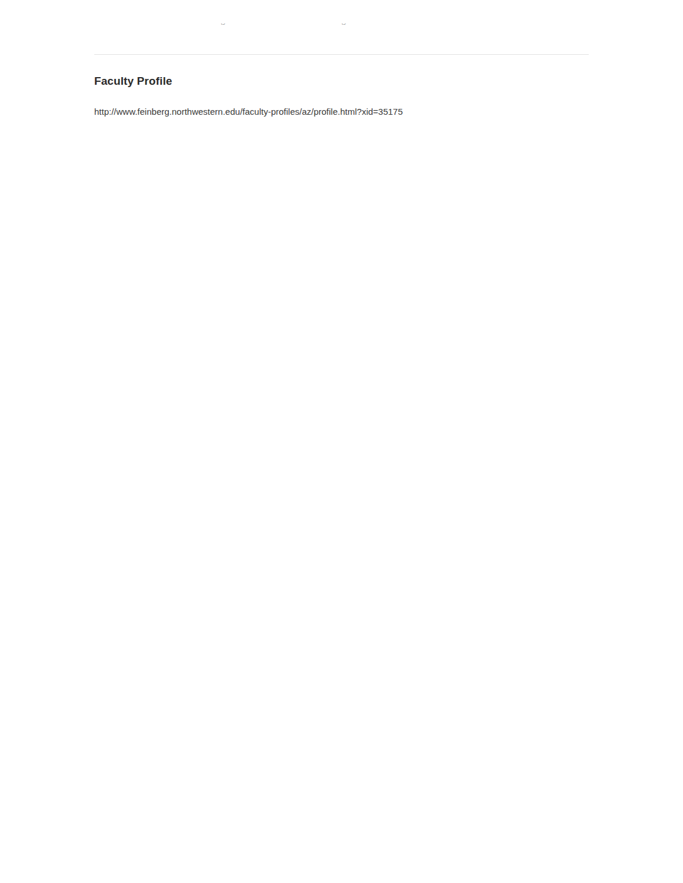g g
Faculty Profile
http://www.feinberg.northwestern.edu/faculty-profiles/az/profile.html?xid=35175